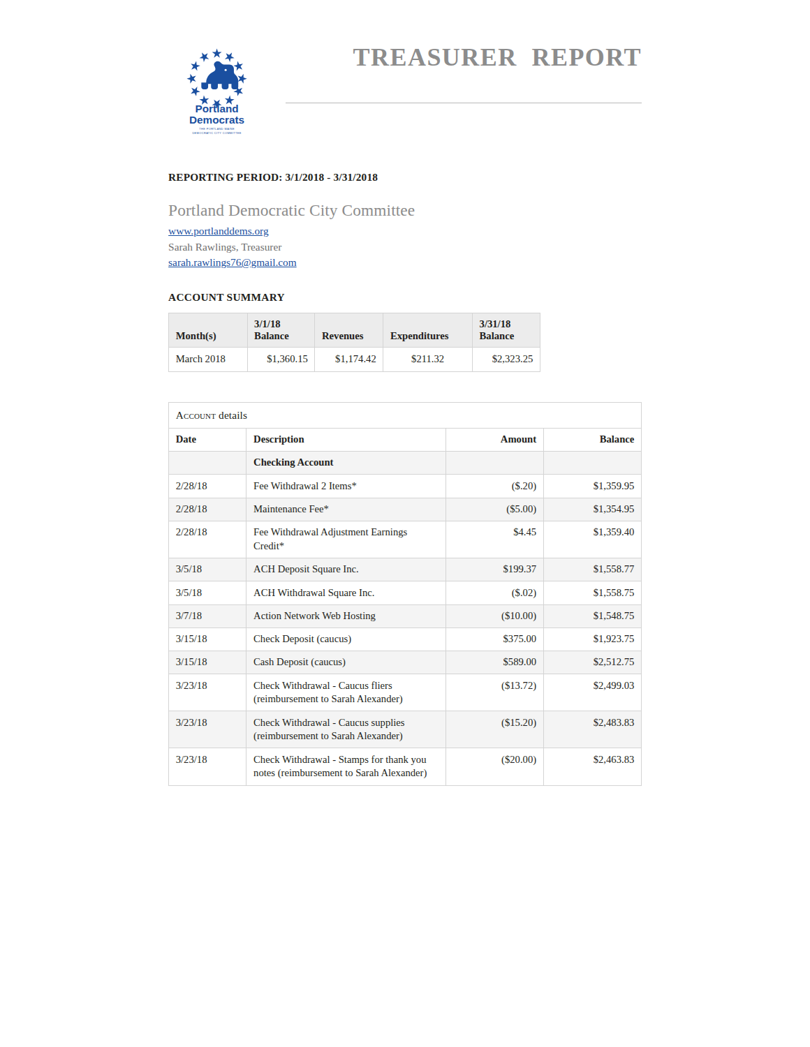Portland Democrats Portland Democrats THE PORTLAND MAINE DEMOCRATIC CITY COMMITTEE
Treasurer Report
REPORTING PERIOD: 3/1/2018 - 3/31/2018
Portland Democratic City Committee
www.portlanddems.org
Sarah Rawlings, Treasurer
sarah.rawlings76@gmail.com
Account Summary
| Month(s) | 3/1/18 Balance | Revenues | Expenditures | 3/31/18 Balance |
| --- | --- | --- | --- | --- |
| March 2018 | $1,360.15 | $1,174.42 | $211.32 | $2,323.25 |
Account details
| Date | Description | Amount | Balance |
| --- | --- | --- | --- |
| | Checking Account | | |
| 2/28/18 | Fee Withdrawal 2 Items* | ($.20) | $1,359.95 |
| 2/28/18 | Maintenance Fee* | ($5.00) | $1,354.95 |
| 2/28/18 | Fee Withdrawal Adjustment Earnings Credit* | $4.45 | $1,359.40 |
| 3/5/18 | ACH Deposit Square Inc. | $199.37 | $1,558.77 |
| 3/5/18 | ACH Withdrawal Square Inc. | ($.02) | $1,558.75 |
| 3/7/18 | Action Network Web Hosting | ($10.00) | $1,548.75 |
| 3/15/18 | Check Deposit (caucus) | $375.00 | $1,923.75 |
| 3/15/18 | Cash Deposit (caucus) | $589.00 | $2,512.75 |
| 3/23/18 | Check Withdrawal - Caucus fliers (reimbursement to Sarah Alexander) | ($13.72) | $2,499.03 |
| 3/23/18 | Check Withdrawal - Caucus supplies (reimbursement to Sarah Alexander) | ($15.20) | $2,483.83 |
| 3/23/18 | Check Withdrawal - Stamps for thank you notes (reimbursement to Sarah Alexander) | ($20.00) | $2,463.83 |